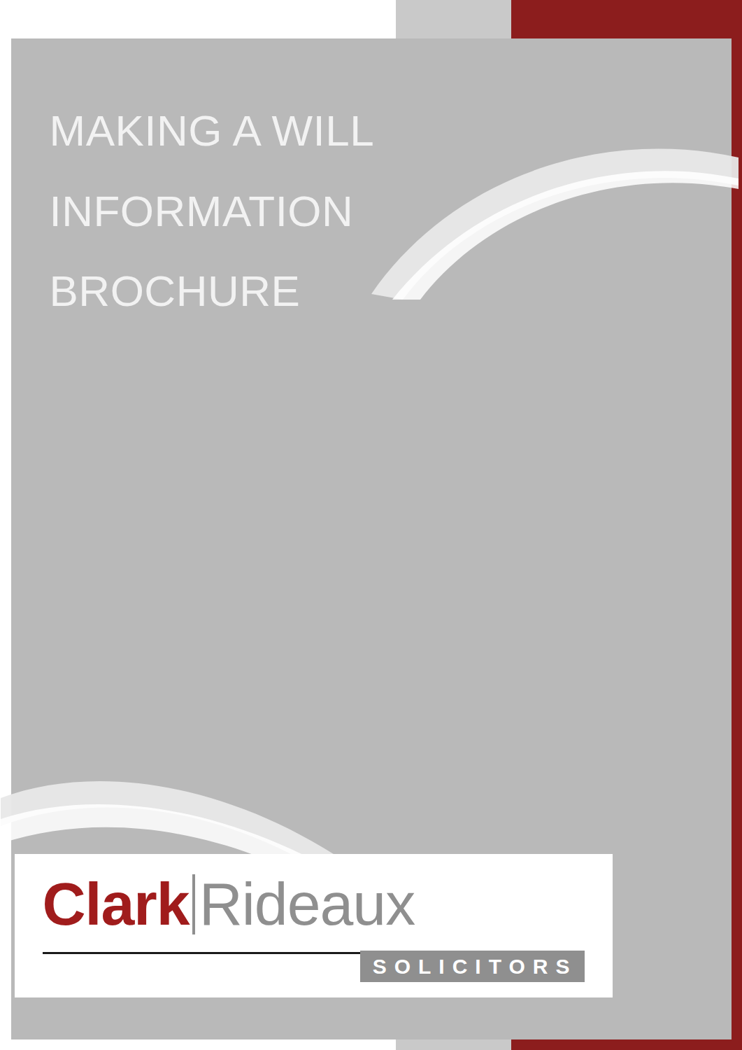Making a Will Information Brochure
Clark Rideaux
SOLICITORS